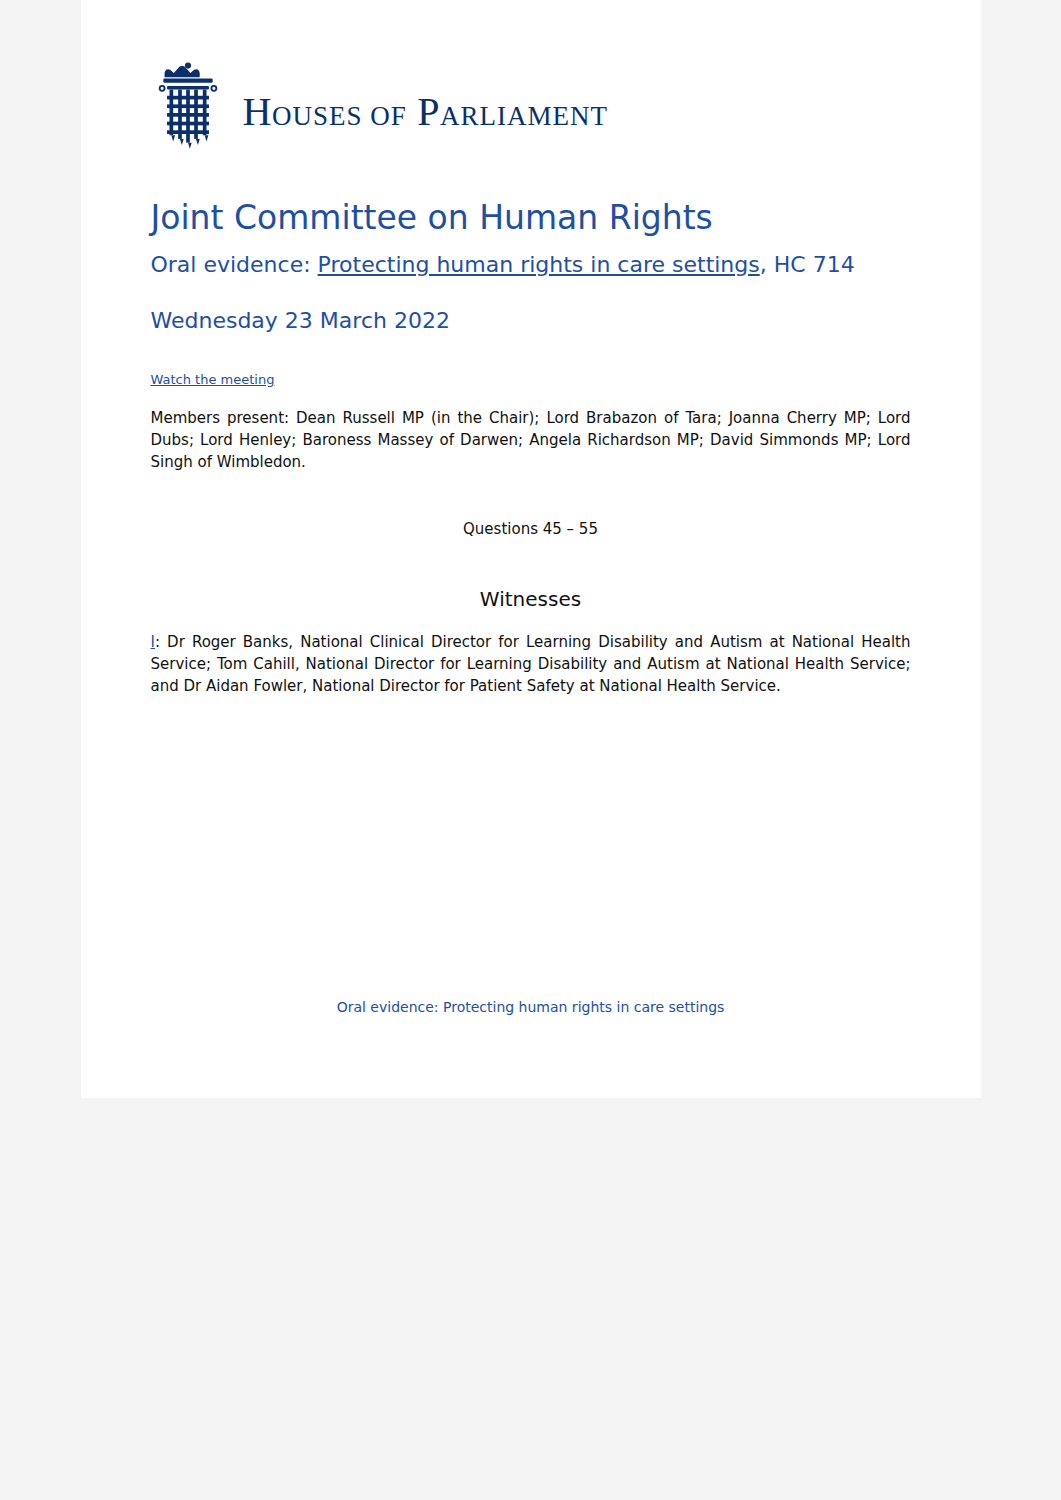HOUSES OF PARLIAMENT
Joint Committee on Human Rights
Oral evidence: Protecting human rights in care settings, HC 714
Wednesday 23 March 2022
Watch the meeting
Members present: Dean Russell MP (in the Chair); Lord Brabazon of Tara; Joanna Cherry MP; Lord Dubs; Lord Henley; Baroness Massey of Darwen; Angela Richardson MP; David Simmonds MP; Lord Singh of Wimbledon.
Questions 45 – 55
Witnesses
I: Dr Roger Banks, National Clinical Director for Learning Disability and Autism at National Health Service; Tom Cahill, National Director for Learning Disability and Autism at National Health Service; and Dr Aidan Fowler, National Director for Patient Safety at National Health Service.
Oral evidence: Protecting human rights in care settings